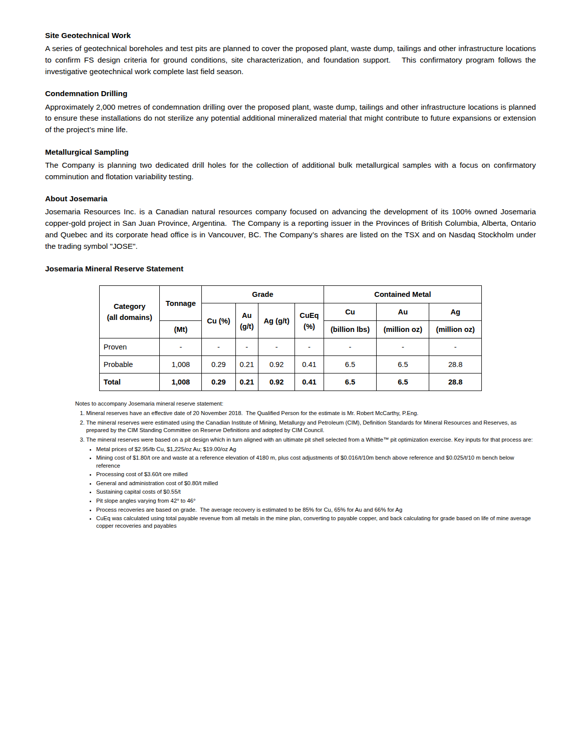Site Geotechnical Work
A series of geotechnical boreholes and test pits are planned to cover the proposed plant, waste dump, tailings and other infrastructure locations to confirm FS design criteria for ground conditions, site characterization, and foundation support. This confirmatory program follows the investigative geotechnical work complete last field season.
Condemnation Drilling
Approximately 2,000 metres of condemnation drilling over the proposed plant, waste dump, tailings and other infrastructure locations is planned to ensure these installations do not sterilize any potential additional mineralized material that might contribute to future expansions or extension of the project’s mine life.
Metallurgical Sampling
The Company is planning two dedicated drill holes for the collection of additional bulk metallurgical samples with a focus on confirmatory comminution and flotation variability testing.
About Josemaria
Josemaria Resources Inc. is a Canadian natural resources company focused on advancing the development of its 100% owned Josemaria copper-gold project in San Juan Province, Argentina. The Company is a reporting issuer in the Provinces of British Columbia, Alberta, Ontario and Quebec and its corporate head office is in Vancouver, BC. The Company’s shares are listed on the TSX and on Nasdaq Stockholm under the trading symbol "JOSE".
Josemaria Mineral Reserve Statement
| Category (all domains) | Tonnage | Grade | Contained Metal |
| --- | --- | --- | --- |
| Cu (%) | Au (g/t) | Ag (g/t) | CuEq (%) | Cu | Au | Ag |
| (Mt) | (billion lbs) | (million oz) | (million oz) |
| Proven | - | - | - | - | - | - | - | - |
| Probable | 1,008 | 0.29 | 0.21 | 0.92 | 0.41 | 6.5 | 6.5 | 28.8 |
| Total | 1,008 | 0.29 | 0.21 | 0.92 | 0.41 | 6.5 | 6.5 | 28.8 |
Notes to accompany Josemaria mineral reserve statement:
Mineral reserves have an effective date of 20 November 2018. The Qualified Person for the estimate is Mr. Robert McCarthy, P.Eng.
The mineral reserves were estimated using the Canadian Institute of Mining, Metallurgy and Petroleum (CIM), Definition Standards for Mineral Resources and Reserves, as prepared by the CIM Standing Committee on Reserve Definitions and adopted by CIM Council.
The mineral reserves were based on a pit design which in turn aligned with an ultimate pit shell selected from a Whittle™ pit optimization exercise. Key inputs for that process are:
Metal prices of $2.95/lb Cu, $1,225/oz Au; $19.00/oz Ag
Mining cost of $1.80/t ore and waste at a reference elevation of 4180 m, plus cost adjustments of $0.016/t/10m bench above reference and $0.025/t/10 m bench below reference
Processing cost of $3.60/t ore milled
General and administration cost of $0.80/t milled
Sustaining capital costs of $0.55/t
Pit slope angles varying from 42° to 46°
Process recoveries are based on grade. The average recovery is estimated to be 85% for Cu, 65% for Au and 66% for Ag
CuEq was calculated using total payable revenue from all metals in the mine plan, converting to payable copper, and back calculating for grade based on life of mine average copper recoveries and payables